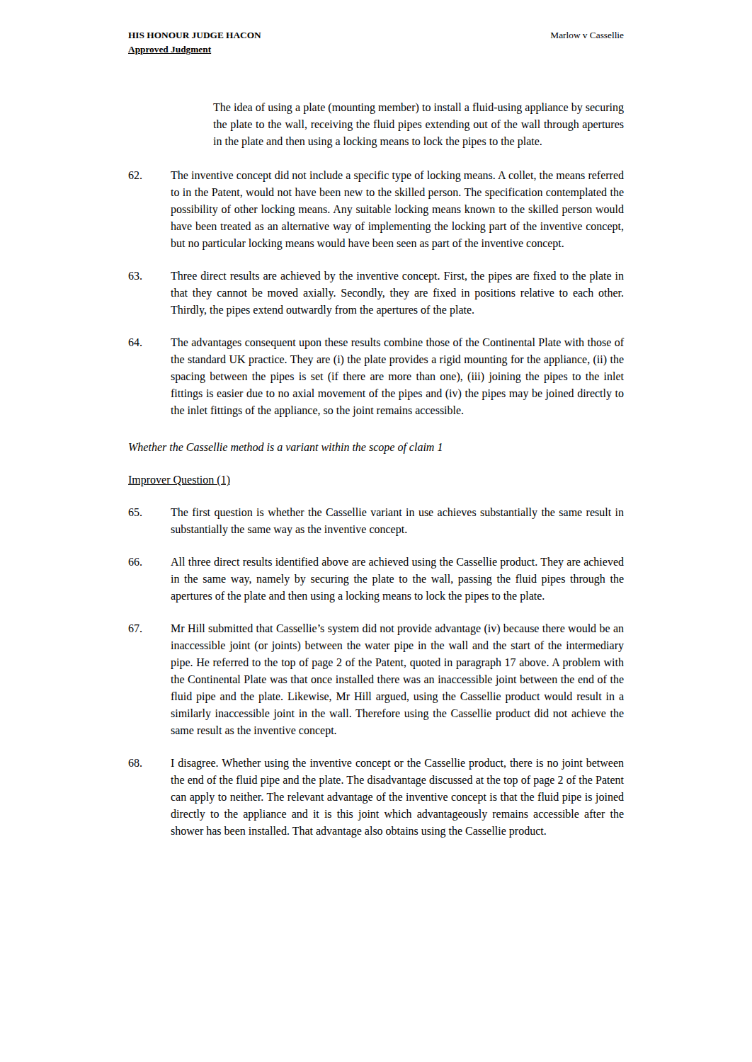HIS HONOUR JUDGE HACON Approved Judgment
Marlow v Cassellie
The idea of using a plate (mounting member) to install a fluid-using appliance by securing the plate to the wall, receiving the fluid pipes extending out of the wall through apertures in the plate and then using a locking means to lock the pipes to the plate.
The inventive concept did not include a specific type of locking means. A collet, the means referred to in the Patent, would not have been new to the skilled person. The specification contemplated the possibility of other locking means. Any suitable locking means known to the skilled person would have been treated as an alternative way of implementing the locking part of the inventive concept, but no particular locking means would have been seen as part of the inventive concept.
Three direct results are achieved by the inventive concept. First, the pipes are fixed to the plate in that they cannot be moved axially. Secondly, they are fixed in positions relative to each other. Thirdly, the pipes extend outwardly from the apertures of the plate.
The advantages consequent upon these results combine those of the Continental Plate with those of the standard UK practice. They are (i) the plate provides a rigid mounting for the appliance, (ii) the spacing between the pipes is set (if there are more than one), (iii) joining the pipes to the inlet fittings is easier due to no axial movement of the pipes and (iv) the pipes may be joined directly to the inlet fittings of the appliance, so the joint remains accessible.
Whether the Cassellie method is a variant within the scope of claim 1
Improver Question (1)
The first question is whether the Cassellie variant in use achieves substantially the same result in substantially the same way as the inventive concept.
All three direct results identified above are achieved using the Cassellie product. They are achieved in the same way, namely by securing the plate to the wall, passing the fluid pipes through the apertures of the plate and then using a locking means to lock the pipes to the plate.
Mr Hill submitted that Cassellie’s system did not provide advantage (iv) because there would be an inaccessible joint (or joints) between the water pipe in the wall and the start of the intermediary pipe. He referred to the top of page 2 of the Patent, quoted in paragraph 17 above. A problem with the Continental Plate was that once installed there was an inaccessible joint between the end of the fluid pipe and the plate. Likewise, Mr Hill argued, using the Cassellie product would result in a similarly inaccessible joint in the wall. Therefore using the Cassellie product did not achieve the same result as the inventive concept.
I disagree. Whether using the inventive concept or the Cassellie product, there is no joint between the end of the fluid pipe and the plate. The disadvantage discussed at the top of page 2 of the Patent can apply to neither. The relevant advantage of the inventive concept is that the fluid pipe is joined directly to the appliance and it is this joint which advantageously remains accessible after the shower has been installed. That advantage also obtains using the Cassellie product.